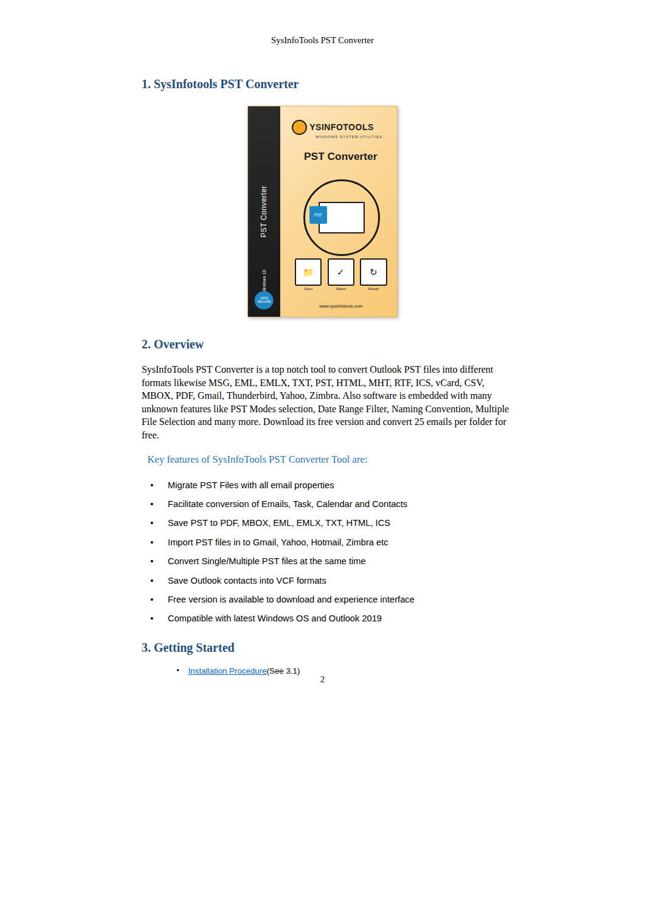SysInfoTools PST Converter
1. SysInfotools PST Converter
PST Converter
Windows 10
100%
SECURE
YSINFOTOOLS
WINDOWS SYSTEM UTILITIES
PST Converter
PST
📁
Open
✓
Select
↻
Repair
www.sysinfotools.com
2. Overview
SysInfoTools PST Converter is a top notch tool to convert Outlook PST files into different formats likewise MSG, EML, EMLX, TXT, PST, HTML, MHT, RTF, ICS, vCard, CSV, MBOX, PDF, Gmail, Thunderbird, Yahoo, Zimbra. Also software is embedded with many unknown features like PST Modes selection, Date Range Filter, Naming Convention, Multiple File Selection and many more. Download its free version and convert 25 emails per folder for free.
Key features of SysInfoTools PST Converter Tool are:
Migrate PST Files with all email properties
Facilitate conversion of Emails, Task, Calendar and Contacts
Save PST to PDF, MBOX, EML, EMLX, TXT, HTML, ICS
Import PST files in to Gmail, Yahoo, Hotmail, Zimbra etc
Convert Single/Multiple PST files at the same time
Save Outlook contacts into VCF formats
Free version is available to download and experience interface
Compatible with latest Windows OS and Outlook 2019
3. Getting Started
Installation Procedure(See 3.1)
2